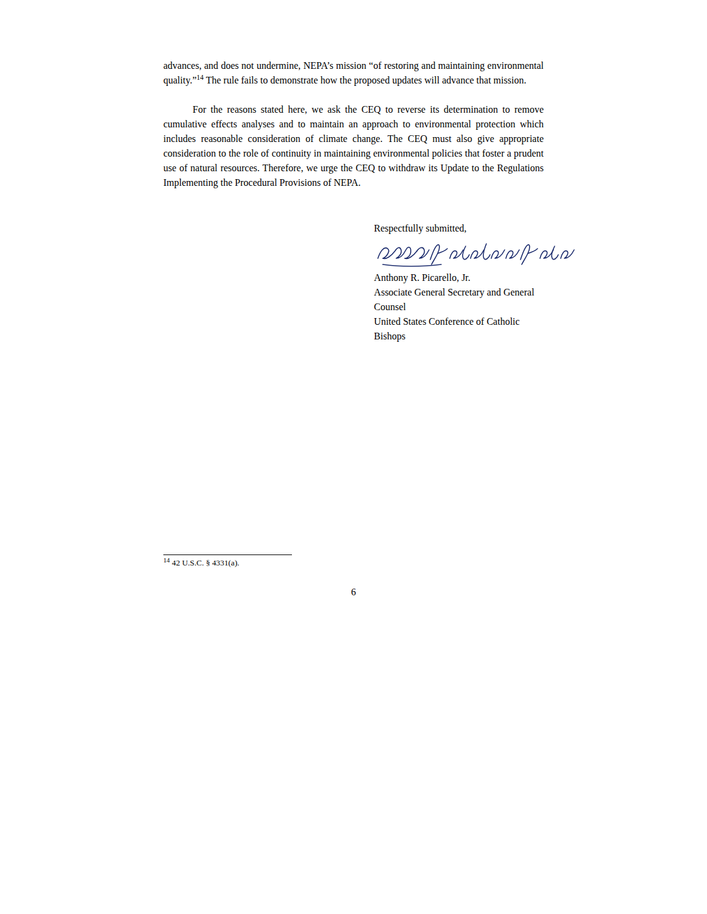advances, and does not undermine, NEPA’s mission “of restoring and maintaining environmental quality.”14 The rule fails to demonstrate how the proposed updates will advance that mission.
For the reasons stated here, we ask the CEQ to reverse its determination to remove cumulative effects analyses and to maintain an approach to environmental protection which includes reasonable consideration of climate change. The CEQ must also give appropriate consideration to the role of continuity in maintaining environmental policies that foster a prudent use of natural resources. Therefore, we urge the CEQ to withdraw its Update to the Regulations Implementing the Procedural Provisions of NEPA.
Respectfully submitted,
Anthony R. Picarello, Jr.
Associate General Secretary and General Counsel
United States Conference of Catholic Bishops
14 42 U.S.C. § 4331(a).
6